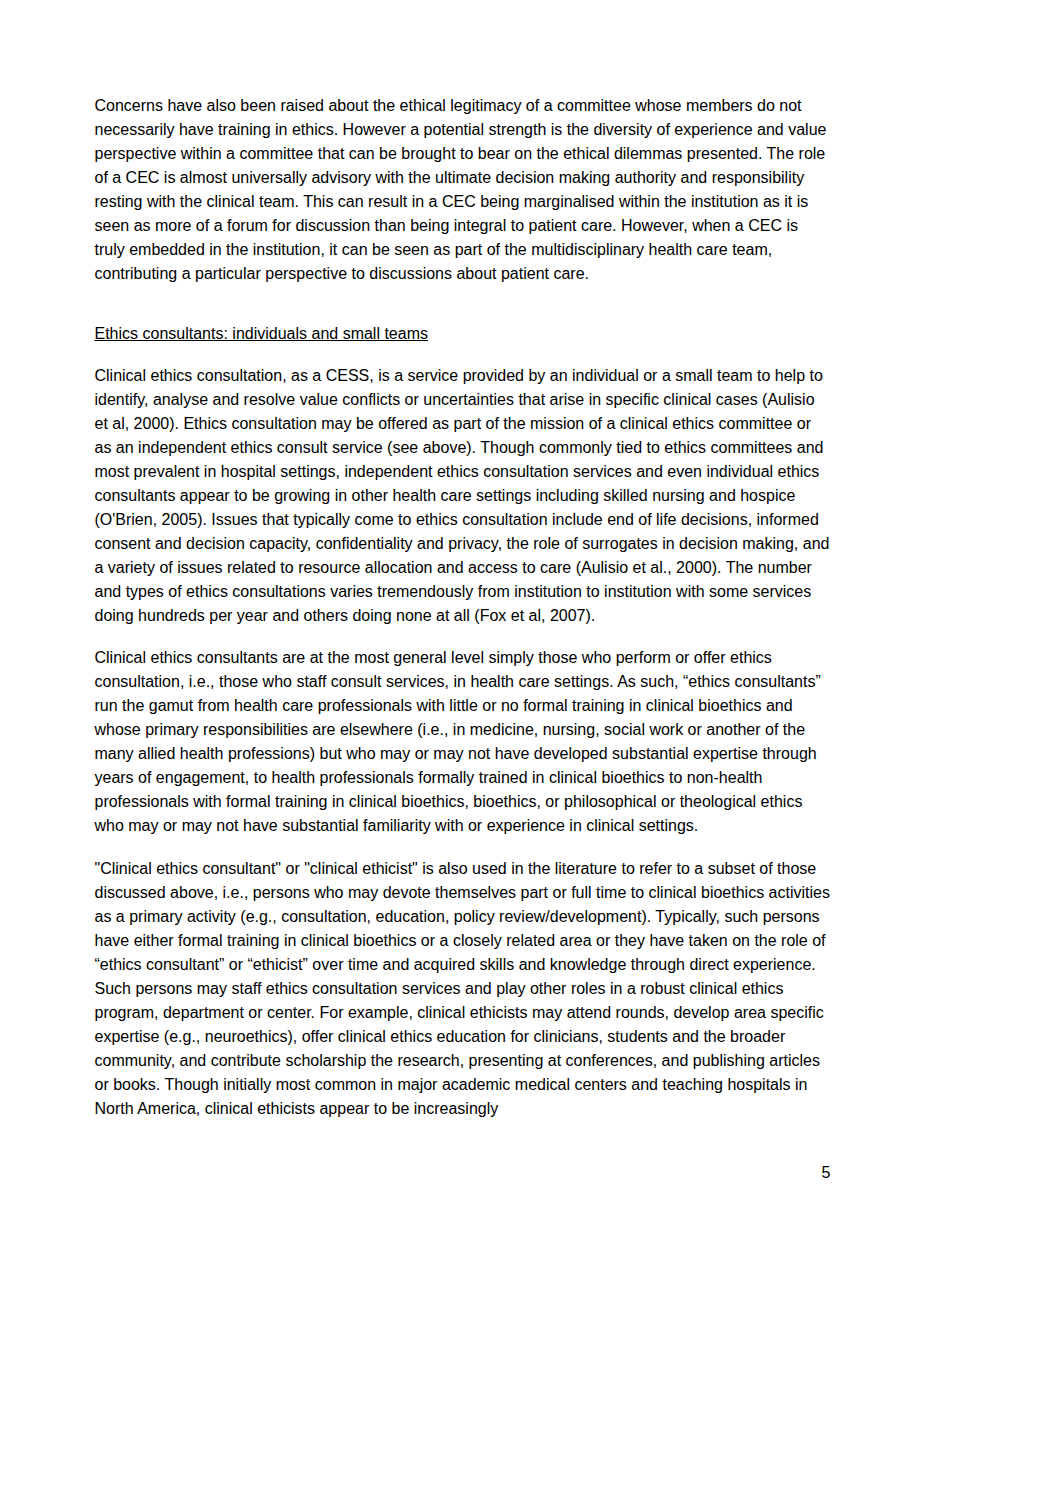Concerns have also been raised about the ethical legitimacy of a committee whose members do not necessarily have training in ethics. However a potential strength is the diversity of experience and value perspective within a committee that can be brought to bear on the ethical dilemmas presented. The role of a CEC is almost universally advisory with the ultimate decision making authority and responsibility resting with the clinical team. This can result in a CEC being marginalised within the institution as it is seen as more of a forum for discussion than being integral to patient care. However, when a CEC is truly embedded in the institution, it can be seen as part of the multidisciplinary health care team, contributing a particular perspective to discussions about patient care.
Ethics consultants: individuals and small teams
Clinical ethics consultation, as a CESS, is a service provided by an individual or a small team to help to identify, analyse and resolve value conflicts or uncertainties that arise in specific clinical cases (Aulisio et al, 2000). Ethics consultation may be offered as part of the mission of a clinical ethics committee or as an independent ethics consult service (see above). Though commonly tied to ethics committees and most prevalent in hospital settings, independent ethics consultation services and even individual ethics consultants appear to be growing in other health care settings including skilled nursing and hospice (O'Brien, 2005). Issues that typically come to ethics consultation include end of life decisions, informed consent and decision capacity, confidentiality and privacy, the role of surrogates in decision making, and a variety of issues related to resource allocation and access to care (Aulisio et al., 2000). The number and types of ethics consultations varies tremendously from institution to institution with some services doing hundreds per year and others doing none at all (Fox et al, 2007).
Clinical ethics consultants are at the most general level simply those who perform or offer ethics consultation, i.e., those who staff consult services, in health care settings. As such, “ethics consultants” run the gamut from health care professionals with little or no formal training in clinical bioethics and whose primary responsibilities are elsewhere (i.e., in medicine, nursing, social work or another of the many allied health professions) but who may or may not have developed substantial expertise through years of engagement, to health professionals formally trained in clinical bioethics to non-health professionals with formal training in clinical bioethics, bioethics, or philosophical or theological ethics who may or may not have substantial familiarity with or experience in clinical settings.
"Clinical ethics consultant" or "clinical ethicist" is also used in the literature to refer to a subset of those discussed above, i.e., persons who may devote themselves part or full time to clinical bioethics activities as a primary activity (e.g., consultation, education, policy review/development). Typically, such persons have either formal training in clinical bioethics or a closely related area or they have taken on the role of “ethics consultant” or “ethicist” over time and acquired skills and knowledge through direct experience. Such persons may staff ethics consultation services and play other roles in a robust clinical ethics program, department or center. For example, clinical ethicists may attend rounds, develop area specific expertise (e.g., neuroethics), offer clinical ethics education for clinicians, students and the broader community, and contribute scholarship the research, presenting at conferences, and publishing articles or books. Though initially most common in major academic medical centers and teaching hospitals in North America, clinical ethicists appear to be increasingly
5